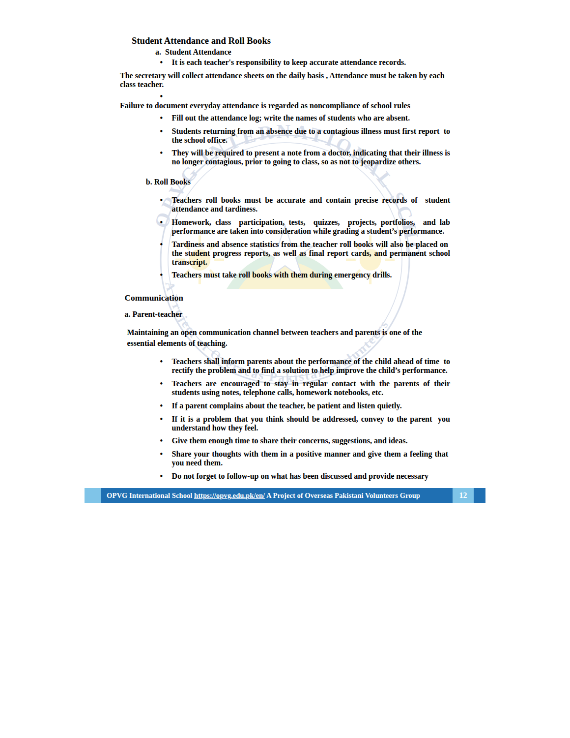OPVG INTERNATIONAL SCHOOL A Project of Overseas Pakistani Volunteers
Student Attendance and Roll Books
a. Student Attendance
It is each teacher's responsibility to keep accurate attendance records.
The secretary will collect attendance sheets on the daily basis , Attendance must be taken by each class teacher.
Failure to document everyday attendance is regarded as noncompliance of school rules
Fill out the attendance log; write the names of students who are absent.
Students returning from an absence due to a contagious illness must first report to the school office.
They will be required to present a note from a doctor, indicating that their illness is no longer contagious, prior to going to class, so as not to jeopardize others.
b. Roll Books
Teachers roll books must be accurate and contain precise records of student attendance and tardiness.
Homework, class participation, tests, quizzes, projects, portfolios, and lab performance are taken into consideration while grading a student’s performance.
Tardiness and absence statistics from the teacher roll books will also be placed on the student progress reports, as well as final report cards, and permanent school transcript.
Teachers must take roll books with them during emergency drills.
Communication
a. Parent-teacher
Maintaining an open communication channel between teachers and parents is one of the essential elements of teaching.
Teachers shall inform parents about the performance of the child ahead of time to rectify the problem and to find a solution to help improve the child’s performance.
Teachers are encouraged to stay in regular contact with the parents of their students using notes, telephone calls, homework notebooks, etc.
If a parent complains about the teacher, be patient and listen quietly.
If it is a problem that you think should be addressed, convey to the parent you understand how they feel.
Give them enough time to share their concerns, suggestions, and ideas.
Share your thoughts with them in a positive manner and give them a feeling that you need them.
Do not forget to follow-up on what has been discussed and provide necessary
OPVG International School https://opvg.edu.pk/en/ A Project of Overseas Pakistani Volunteers Group
12